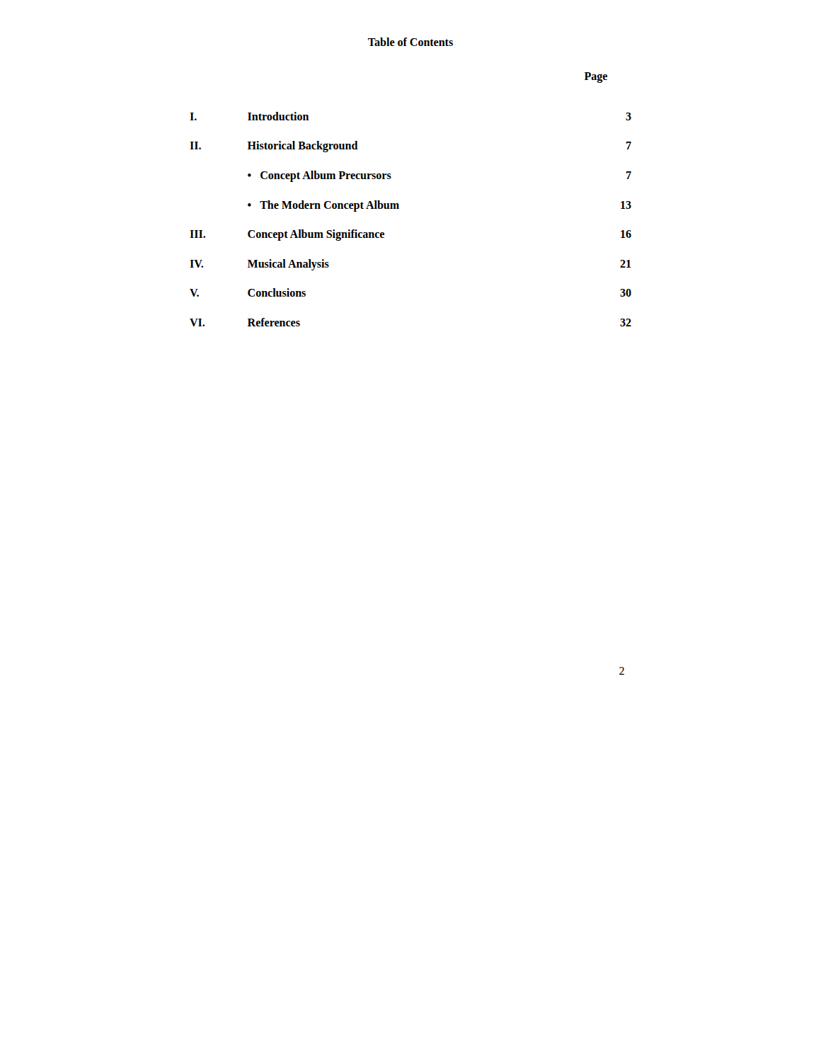Table of Contents
Page
| I. | Introduction | 3 |
| II. | Historical Background | 7 |
| | • Concept Album Precursors | 7 |
| | • The Modern Concept Album | 13 |
| III. | Concept Album Significance | 16 |
| IV. | Musical Analysis | 21 |
| V. | Conclusions | 30 |
| VI. | References | 32 |
2